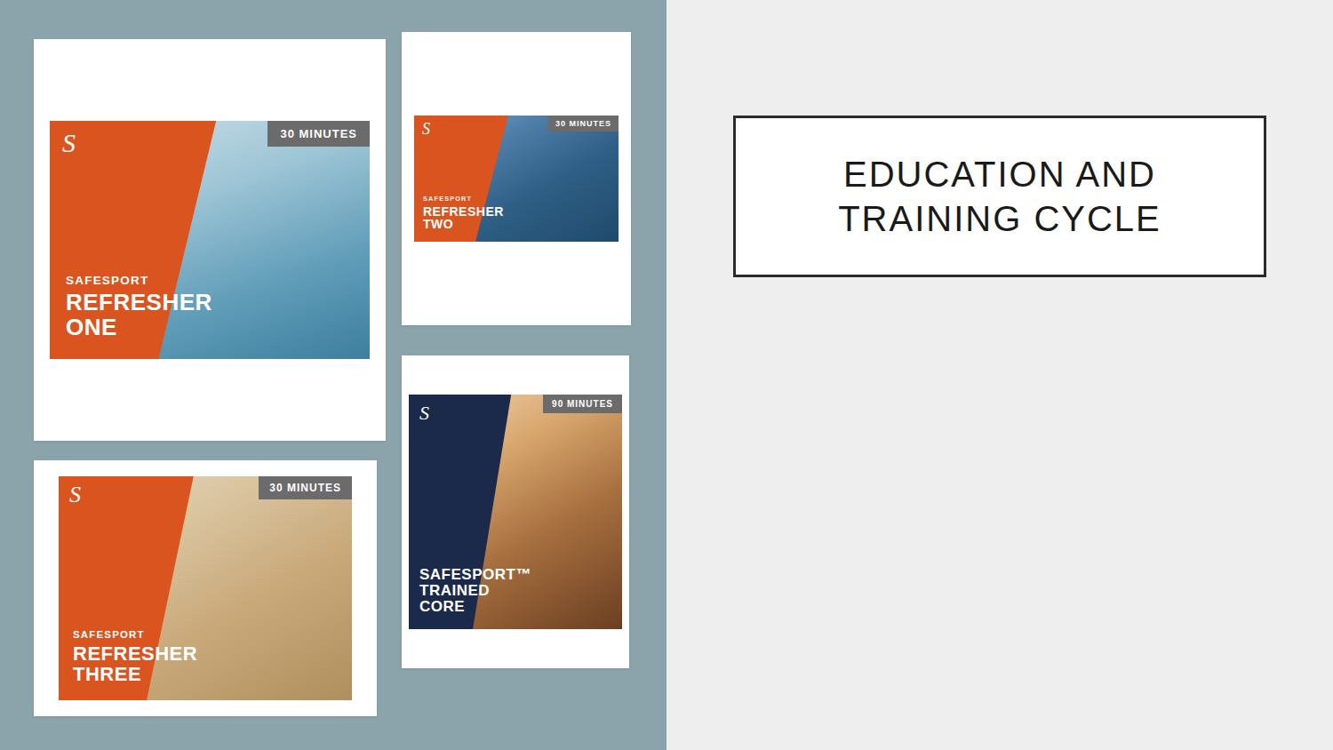S 30 Minutes
SafeSport Refresher
One
S 30 Minutes
SafeSport Refresher
Two
S 30 Minutes
SafeSport Refresher
Three
S 90 Minutes
SafeSport™
Trained
Core
Education and
Training Cycle